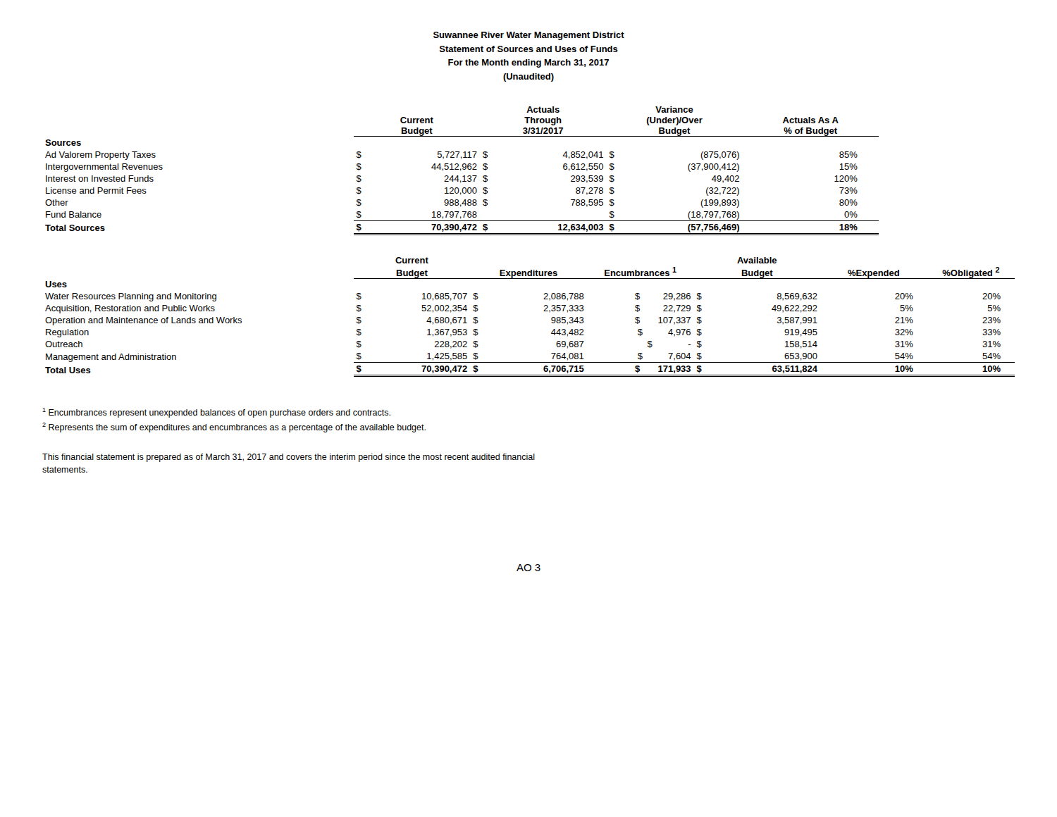Suwannee River Water Management District
Statement of Sources and Uses of Funds
For the Month ending March 31, 2017
(Unaudited)
| | | Actuals | Variance | | |
| --- | --- | --- | --- | --- | --- |
| | Current | Through | (Under)/Over | Actuals As A | |
| | Budget | 3/31/2017 | Budget | % of Budget | |
| Sources | |
| Ad Valorem Property Taxes | $ | 5,727,117 | $ | 4,852,041 | $ | (875,076) | 85% | |
| Intergovernmental Revenues | $ | 44,512,962 | $ | 6,612,550 | $ | (37,900,412) | 15% | |
| Interest on Invested Funds | $ | 244,137 | $ | 293,539 | $ | 49,402 | 120% | |
| License and Permit Fees | $ | 120,000 | $ | 87,278 | $ | (32,722) | 73% | |
| Other | $ | 988,488 | $ | 788,595 | $ | (199,893) | 80% | |
| Fund Balance | $ | 18,797,768 | | | $ | (18,797,768) | 0% | |
| Total Sources | $ | 70,390,472 | $ | 12,634,003 | $ | (57,756,469) | 18% | |
| | Current | | | Available | | |
| --- | --- | --- | --- | --- | --- | --- |
| | Budget | Expenditures | Encumbrances 1 | Budget | %Expended | %Obligated 2 |
| Uses | |
| Water Resources Planning and Monitoring | $ | 10,685,707 | $ | 2,086,788 | $ 29,286 | $ | 8,569,632 | 20% | 20% |
| Acquisition, Restoration and Public Works | $ | 52,002,354 | $ | 2,357,333 | $ 22,729 | $ | 49,622,292 | 5% | 5% |
| Operation and Maintenance of Lands and Works | $ | 4,680,671 | $ | 985,343 | $ 107,337 | $ | 3,587,991 | 21% | 23% |
| Regulation | $ | 1,367,953 | $ | 443,482 | $ 4,976 | $ | 919,495 | 32% | 33% |
| Outreach | $ | 228,202 | $ | 69,687 | $ - | $ | 158,514 | 31% | 31% |
| Management and Administration | $ | 1,425,585 | $ | 764,081 | $ 7,604 | $ | 653,900 | 54% | 54% |
| Total Uses | $ | 70,390,472 | $ | 6,706,715 | $ 171,933 | $ | 63,511,824 | 10% | 10% |
1 Encumbrances represent unexpended balances of open purchase orders and contracts.
2 Represents the sum of expenditures and encumbrances as a percentage of the available budget.
This financial statement is prepared as of March 31, 2017 and covers the interim period since the most recent audited financial statements.
AO 3